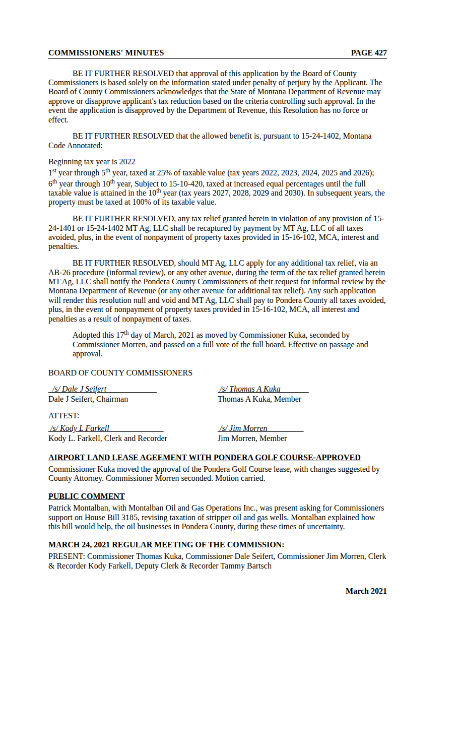COMMISSIONERS' MINUTES PAGE 427
BE IT FURTHER RESOLVED that approval of this application by the Board of County Commissioners is based solely on the information stated under penalty of perjury by the Applicant. The Board of County Commissioners acknowledges that the State of Montana Department of Revenue may approve or disapprove applicant's tax reduction based on the criteria controlling such approval. In the event the application is disapproved by the Department of Revenue, this Resolution has no force or effect.
BE IT FURTHER RESOLVED that the allowed benefit is, pursuant to 15-24-1402, Montana Code Annotated:
Beginning tax year is 2022
1st year through 5th year, taxed at 25% of taxable value (tax years 2022, 2023, 2024, 2025 and 2026);
6th year through 10th year, Subject to 15-10-420, taxed at increased equal percentages until the full taxable value is attained in the 10th year (tax years 2027, 2028, 2029 and 2030). In subsequent years, the property must be taxed at 100% of its taxable value.
BE IT FURTHER RESOLVED, any tax relief granted herein in violation of any provision of 15-24-1401 or 15-24-1402 MT Ag, LLC shall be recaptured by payment by MT Ag, LLC of all taxes avoided, plus, in the event of nonpayment of property taxes provided in 15-16-102, MCA, interest and penalties.
BE IT FURTHER RESOLVED, should MT Ag, LLC apply for any additional tax relief, via an AB-26 procedure (informal review), or any other avenue, during the term of the tax relief granted herein MT Ag, LLC shall notify the Pondera County Commissioners of their request for informal review by the Montana Department of Revenue (or any other avenue for additional tax relief). Any such application will render this resolution null and void and MT Ag, LLC shall pay to Pondera County all taxes avoided, plus, in the event of nonpayment of property taxes provided in 15-16-102, MCA, all interest and penalties as a result of nonpayment of taxes.
Adopted this 17th day of March, 2021 as moved by Commissioner Kuka, seconded by Commissioner Morren, and passed on a full vote of the full board. Effective on passage and approval.
BOARD OF COUNTY COMMISSIONERS
| /s/ Dale J Seifert | /s/ Thomas A Kuka |
| Dale J Seifert, Chairman | Thomas A Kuka, Member |
ATTEST:
| /s/ Kody L Farkell | /s/ Jim Morren |
| Kody L. Farkell, Clerk and Recorder | Jim Morren, Member |
Airport Land Lease Ageement with Pondera Golf Course-Approved
Commissioner Kuka moved the approval of the Pondera Golf Course lease, with changes suggested by County Attorney. Commissioner Morren seconded. Motion carried.
Public Comment
Patrick Montalban, with Montalban Oil and Gas Operations Inc., was present asking for Commissioners support on House Bill 3185, revising taxation of stripper oil and gas wells. Montalban explained how this bill would help, the oil businesses in Pondera County, during these times of uncertainty.
MARCH 24, 2021 REGULAR MEETING OF THE COMMISSION:
PRESENT: Commissioner Thomas Kuka, Commissioner Dale Seifert, Commissioner Jim Morren, Clerk & Recorder Kody Farkell, Deputy Clerk & Recorder Tammy Bartsch
March 2021